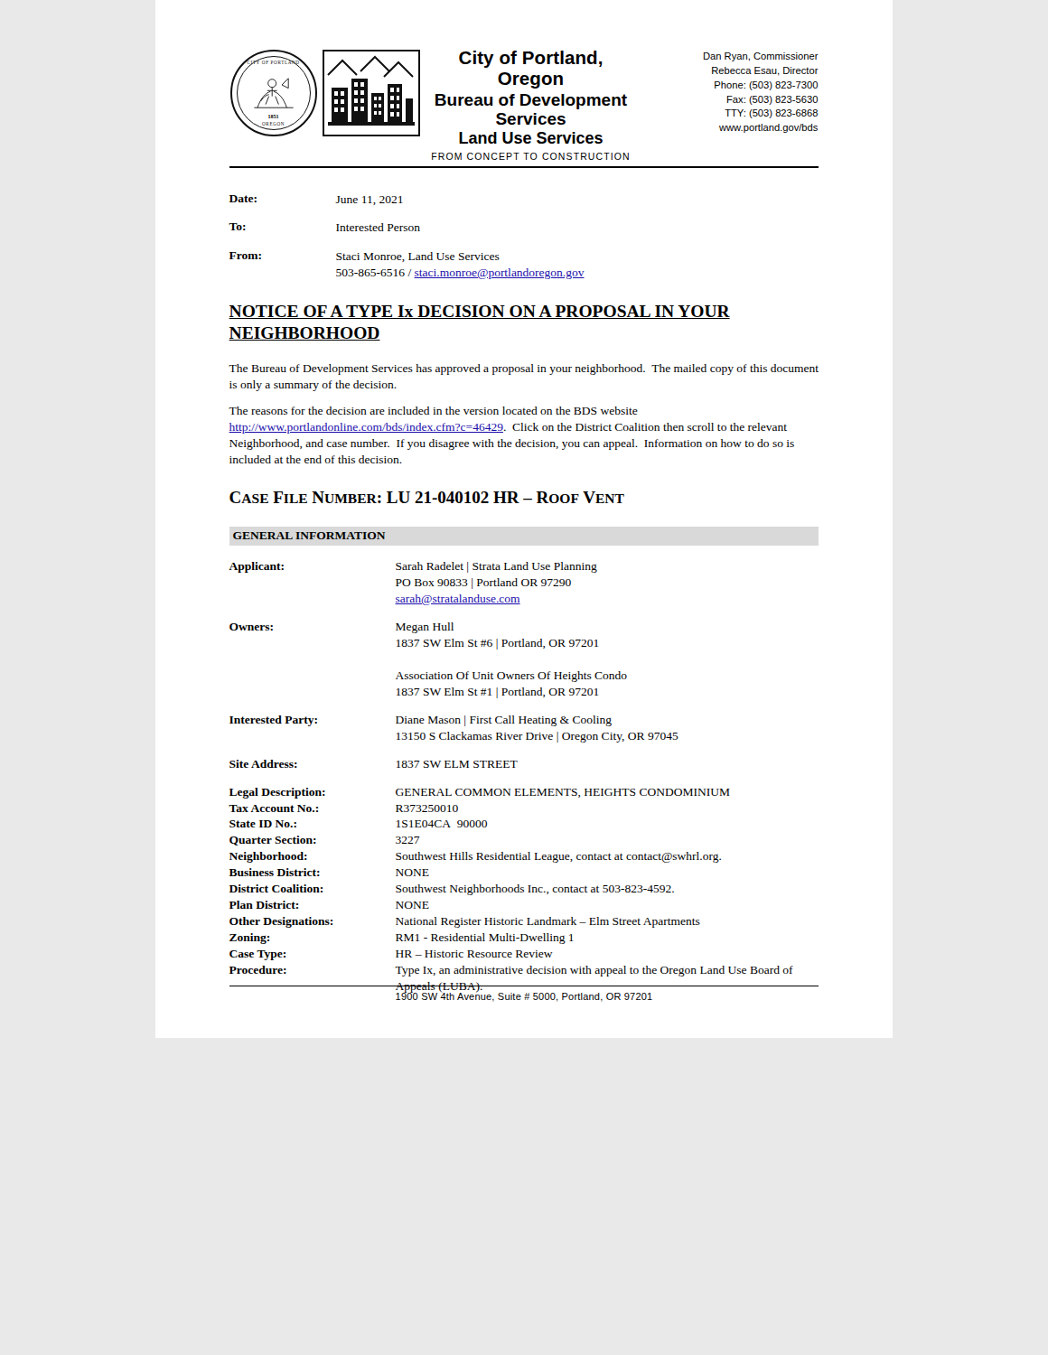| CITY OF PORTLAND 1851 OREGON | City of Portland, Oregon Bureau of Development Services Land Use Services FROM CONCEPT TO CONSTRUCTION | Dan Ryan, Commissioner Rebecca Esau, Director Phone: (503) 823-7300 Fax: (503) 823-5630 TTY: (503) 823-6868 www.portland.gov/bds |
Date:
June 11, 2021
To:
Interested Person
From:
Staci Monroe, Land Use Services
503-865-6516 / staci.monroe@portlandoregon.gov
NOTICE OF A TYPE Ix DECISION ON A PROPOSAL IN YOUR NEIGHBORHOOD
The Bureau of Development Services has approved a proposal in your neighborhood. The mailed copy of this document is only a summary of the decision.
The reasons for the decision are included in the version located on the BDS website http://www.portlandonline.com/bds/index.cfm?c=46429. Click on the District Coalition then scroll to the relevant Neighborhood, and case number. If you disagree with the decision, you can appeal. Information on how to do so is included at the end of this decision.
CASE FILE NUMBER: LU 21-040102 HR – ROOF VENT
GENERAL INFORMATION
| Applicant: | Sarah Radelet / Strata Land Use Planning PO Box 90833 / Portland OR 97290 sarah@stratalanduse.com |
| Owners: | Megan Hull 1837 SW Elm St #6 / Portland, OR 97201 Association Of Unit Owners Of Heights Condo 1837 SW Elm St #1 / Portland, OR 97201 |
| Interested Party: | Diane Mason / First Call Heating & Cooling 13150 S Clackamas River Drive / Oregon City, OR 97045 |
| Site Address: | 1837 SW ELM STREET |
| Legal Description: | GENERAL COMMON ELEMENTS, HEIGHTS CONDOMINIUM |
| Tax Account No.: | R373250010 |
| State ID No.: | 1S1E04CA 90000 |
| Quarter Section: | 3227 |
| Neighborhood: | Southwest Hills Residential League, contact at contact@swhrl.org. |
| Business District: | NONE |
| District Coalition: | Southwest Neighborhoods Inc., contact at 503-823-4592. |
| Plan District: | NONE |
| Other Designations: | National Register Historic Landmark – Elm Street Apartments |
| Zoning: | RM1 - Residential Multi-Dwelling 1 |
| Case Type: | HR – Historic Resource Review |
| Procedure: | Type Ix, an administrative decision with appeal to the Oregon Land Use Board of Appeals (LUBA). |
1900 SW 4th Avenue, Suite # 5000, Portland, OR 97201